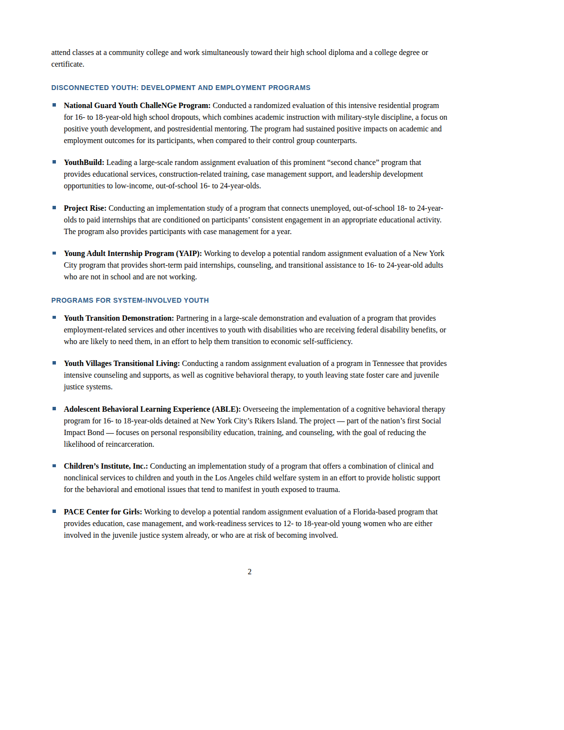attend classes at a community college and work simultaneously toward their high school diploma and a college degree or certificate.
DISCONNECTED YOUTH: DEVELOPMENT AND EMPLOYMENT PROGRAMS
National Guard Youth ChalleNGe Program: Conducted a randomized evaluation of this intensive residential program for 16- to 18-year-old high school dropouts, which combines academic instruction with military-style discipline, a focus on positive youth development, and postresidential mentoring. The program had sustained positive impacts on academic and employment outcomes for its participants, when compared to their control group counterparts.
YouthBuild: Leading a large-scale random assignment evaluation of this prominent “second chance” program that provides educational services, construction-related training, case management support, and leadership development opportunities to low-income, out-of-school 16- to 24-year-olds.
Project Rise: Conducting an implementation study of a program that connects unemployed, out-of-school 18- to 24-year-olds to paid internships that are conditioned on participants’ consistent engagement in an appropriate educational activity. The program also provides participants with case management for a year.
Young Adult Internship Program (YAIP): Working to develop a potential random assignment evaluation of a New York City program that provides short-term paid internships, counseling, and transitional assistance to 16- to 24-year-old adults who are not in school and are not working.
PROGRAMS FOR SYSTEM-INVOLVED YOUTH
Youth Transition Demonstration: Partnering in a large-scale demonstration and evaluation of a program that provides employment-related services and other incentives to youth with disabilities who are receiving federal disability benefits, or who are likely to need them, in an effort to help them transition to economic self-sufficiency.
Youth Villages Transitional Living: Conducting a random assignment evaluation of a program in Tennessee that provides intensive counseling and supports, as well as cognitive behavioral therapy, to youth leaving state foster care and juvenile justice systems.
Adolescent Behavioral Learning Experience (ABLE): Overseeing the implementation of a cognitive behavioral therapy program for 16- to 18-year-olds detained at New York City’s Rikers Island. The project — part of the nation’s first Social Impact Bond — focuses on personal responsibility education, training, and counseling, with the goal of reducing the likelihood of reincarceration.
Children’s Institute, Inc.: Conducting an implementation study of a program that offers a combination of clinical and nonclinical services to children and youth in the Los Angeles child welfare system in an effort to provide holistic support for the behavioral and emotional issues that tend to manifest in youth exposed to trauma.
PACE Center for Girls: Working to develop a potential random assignment evaluation of a Florida-based program that provides education, case management, and work-readiness services to 12- to 18-year-old young women who are either involved in the juvenile justice system already, or who are at risk of becoming involved.
2